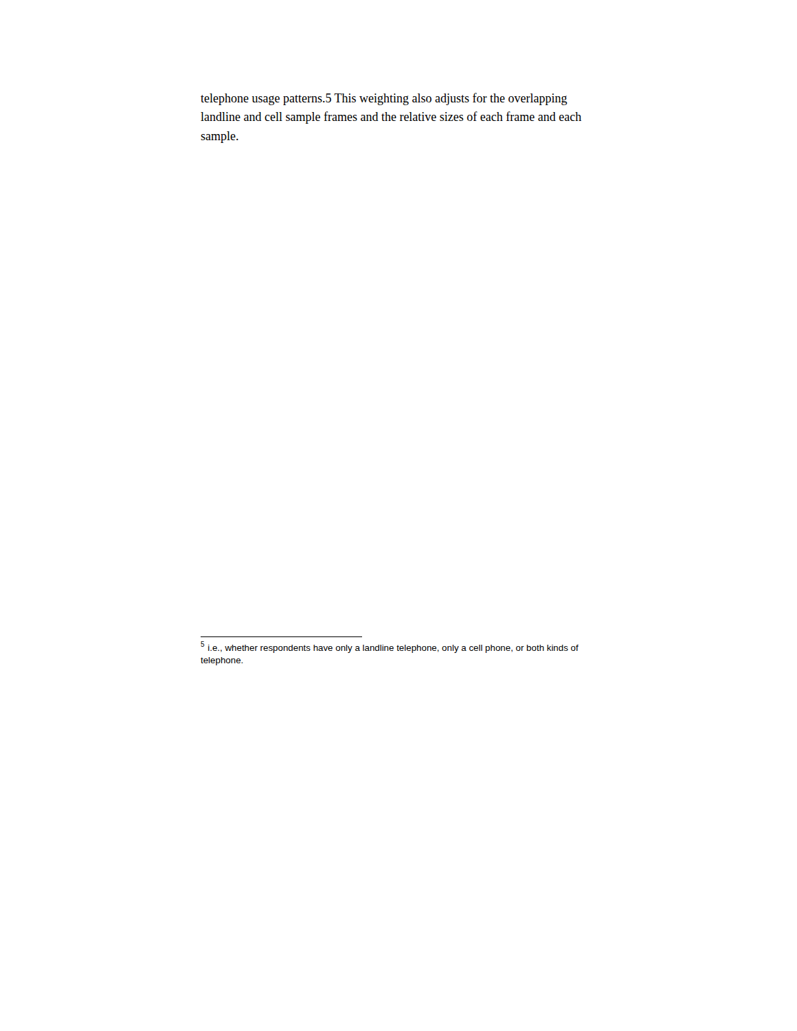telephone usage patterns.5 This weighting also adjusts for the overlapping landline and cell sample frames and the relative sizes of each frame and each sample.
5 i.e., whether respondents have only a landline telephone, only a cell phone, or both kinds of telephone.